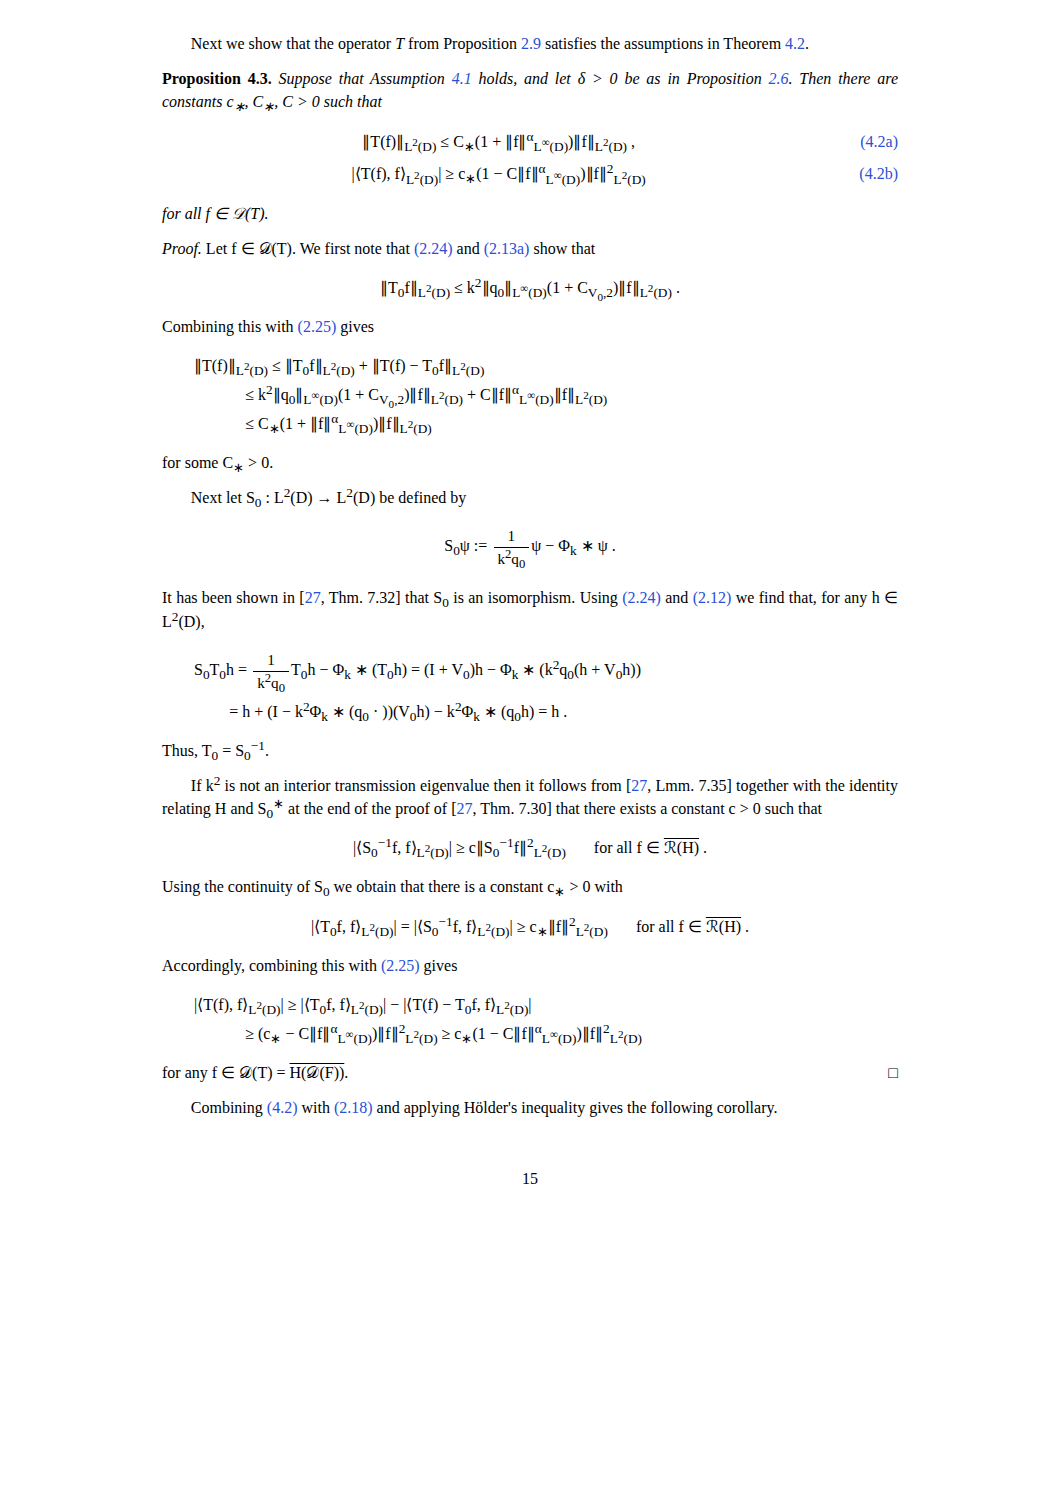Next we show that the operator T from Proposition 2.9 satisfies the assumptions in Theorem 4.2.
Proposition 4.3. Suppose that Assumption 4.1 holds, and let δ > 0 be as in Proposition 2.6. Then there are constants c∗, C∗, C > 0 such that
∥T(f)∥L2(D) ≤ C∗(1 + ∥f∥αL∞(D))∥f∥L2(D) ,
(4.2a)
|⟨T(f), f⟩L2(D)| ≥ c∗(1 − C∥f∥αL∞(D))∥f∥2L2(D)
(4.2b)
for all f ∈ 𝒟(T).
Proof. Let f ∈ 𝒟(T). We first note that (2.24) and (2.13a) show that
∥T0f∥L2(D) ≤ k2∥q0∥L∞(D)(1 + CV0,2)∥f∥L2(D) .
Combining this with (2.25) gives
∥T(f)∥L2(D) ≤ ∥T0f∥L2(D) + ∥T(f) − T0f∥L2(D) ≤ k2∥q0∥L∞(D)(1 + CV0,2)∥f∥L2(D) + C∥f∥αL∞(D)∥f∥L2(D) ≤ C∗(1 + ∥f∥αL∞(D))∥f∥L2(D)
for some C∗ > 0.
Next let S0 : L2(D) → L2(D) be defined by
S0ψ := 1 k2q0ψ − Φk ∗ ψ .
It has been shown in [27, Thm. 7.32] that S0 is an isomorphism. Using (2.24) and (2.12) we find that, for any h ∈ L2(D),
S0T0h = 1 k2q0 T0h − Φk ∗ (T0h) = (I + V0)h − Φk ∗ (k2q0(h + V0h)) = h + (I − k2Φk ∗ (q0 · ))(V0h) − k2Φk ∗ (q0h) = h .
Thus, T0 = S0−1.
If k2 is not an interior transmission eigenvalue then it follows from [27, Lmm. 7.35] together with the identity relating H and S0∗ at the end of the proof of [27, Thm. 7.30] that there exists a constant c > 0 such that
|⟨S0−1f, f⟩L2(D)| ≥ c∥S0−1f∥2L2(D) for all f ∈ ℛ(H) .
Using the continuity of S0 we obtain that there is a constant c∗ > 0 with
|⟨T0f, f⟩L2(D)| = |⟨S0−1f, f⟩L2(D)| ≥ c∗∥f∥2L2(D) for all f ∈ ℛ(H) .
Accordingly, combining this with (2.25) gives
|⟨T(f), f⟩L2(D)| ≥ |⟨T0f, f⟩L2(D)| − |⟨T(f) − T0f, f⟩L2(D)| ≥ (c∗ − C∥f∥αL∞(D))∥f∥2L2(D) ≥ c∗(1 − C∥f∥αL∞(D))∥f∥2L2(D)
for any f ∈ 𝒟(T) = H(𝒟(F)). □
Combining (4.2) with (2.18) and applying Hölder's inequality gives the following corollary.
15